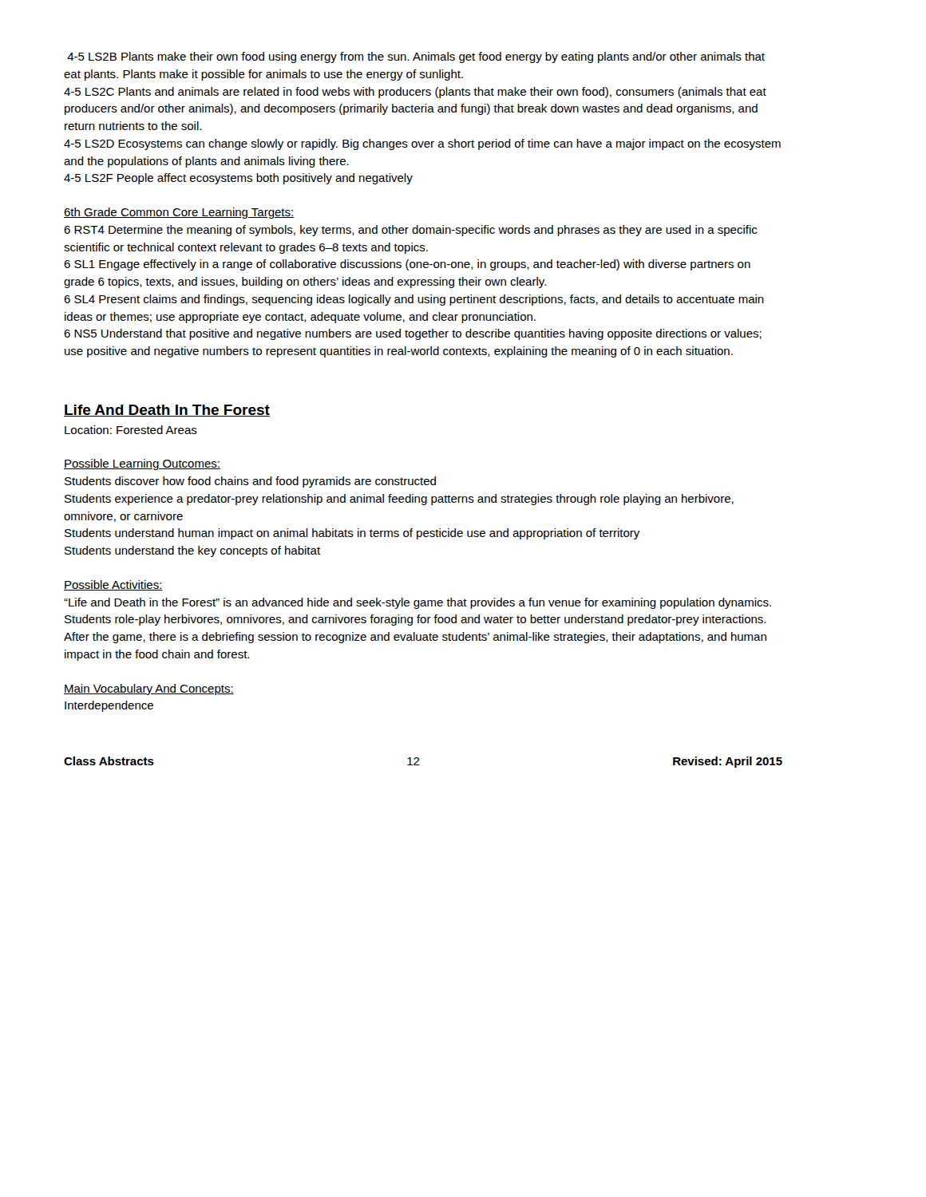4-5 LS2B Plants make their own food using energy from the sun. Animals get food energy by eating plants and/or other animals that eat plants. Plants make it possible for animals to use the energy of sunlight.
4-5 LS2C Plants and animals are related in food webs with producers (plants that make their own food), consumers (animals that eat producers and/or other animals), and decomposers (primarily bacteria and fungi) that break down wastes and dead organisms, and return nutrients to the soil.
4-5 LS2D Ecosystems can change slowly or rapidly. Big changes over a short period of time can have a major impact on the ecosystem and the populations of plants and animals living there.
4-5 LS2F People affect ecosystems both positively and negatively
6th Grade Common Core Learning Targets:
6 RST4 Determine the meaning of symbols, key terms, and other domain-specific words and phrases as they are used in a specific scientific or technical context relevant to grades 6–8 texts and topics.
6 SL1 Engage effectively in a range of collaborative discussions (one-on-one, in groups, and teacher-led) with diverse partners on grade 6 topics, texts, and issues, building on others’ ideas and expressing their own clearly.
6 SL4 Present claims and findings, sequencing ideas logically and using pertinent descriptions, facts, and details to accentuate main ideas or themes; use appropriate eye contact, adequate volume, and clear pronunciation.
6 NS5 Understand that positive and negative numbers are used together to describe quantities having opposite directions or values; use positive and negative numbers to represent quantities in real-world contexts, explaining the meaning of 0 in each situation.
Life And Death In The Forest
Location: Forested Areas
Possible Learning Outcomes:
Students discover how food chains and food pyramids are constructed
Students experience a predator-prey relationship and animal feeding patterns and strategies through role playing an herbivore, omnivore, or carnivore
Students understand human impact on animal habitats in terms of pesticide use and appropriation of territory
Students understand the key concepts of habitat
Possible Activities:
“Life and Death in the Forest” is an advanced hide and seek-style game that provides a fun venue for examining population dynamics. Students role-play herbivores, omnivores, and carnivores foraging for food and water to better understand predator-prey interactions. After the game, there is a debriefing session to recognize and evaluate students’ animal-like strategies, their adaptations, and human impact in the food chain and forest.
Main Vocabulary And Concepts:
Interdependence
Class Abstracts 12 Revised: April 2015